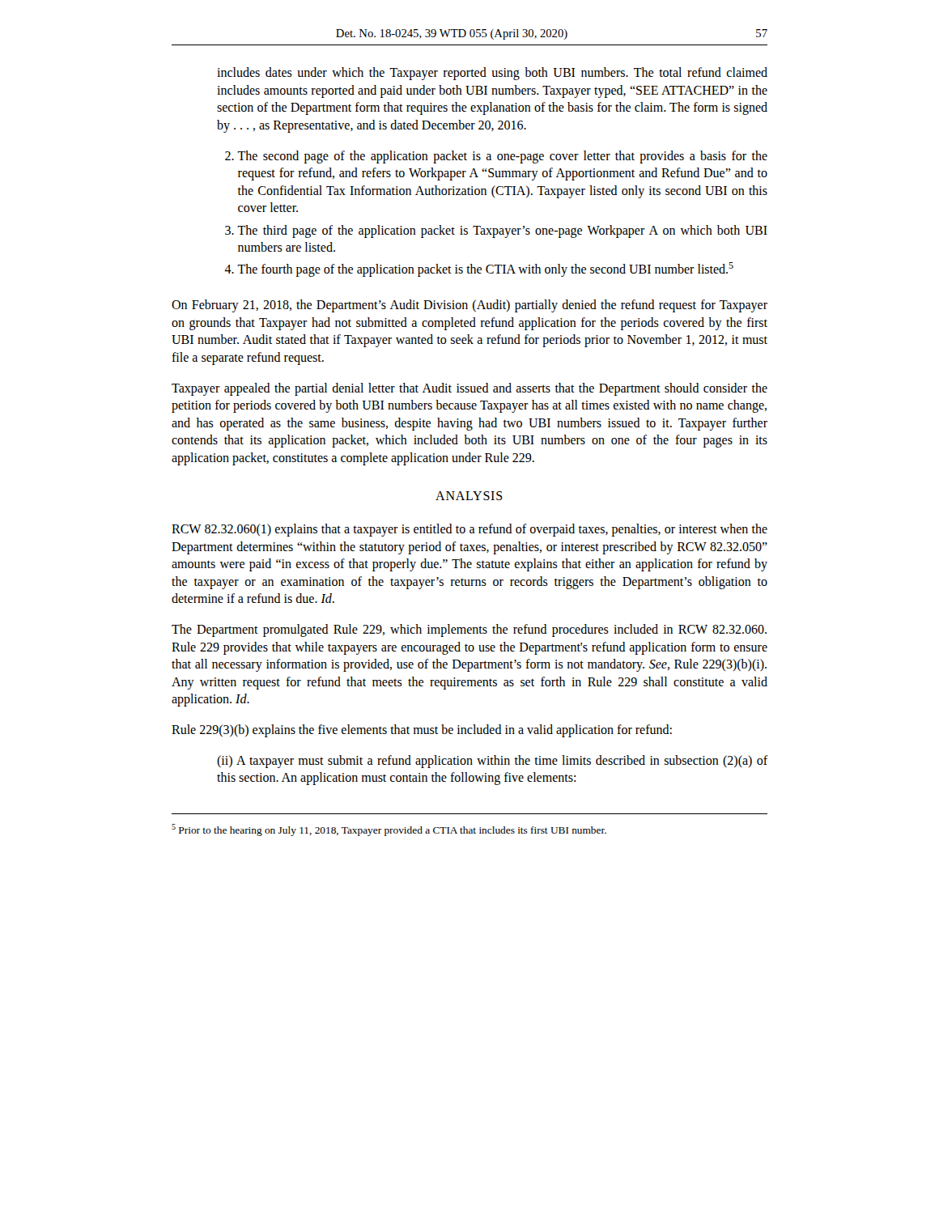Det. No. 18-0245, 39 WTD 055 (April 30, 2020) 57
includes dates under which the Taxpayer reported using both UBI numbers. The total refund claimed includes amounts reported and paid under both UBI numbers. Taxpayer typed, “SEE ATTACHED” in the section of the Department form that requires the explanation of the basis for the claim. The form is signed by . . . , as Representative, and is dated December 20, 2016.
The second page of the application packet is a one-page cover letter that provides a basis for the request for refund, and refers to Workpaper A “Summary of Apportionment and Refund Due” and to the Confidential Tax Information Authorization (CTIA). Taxpayer listed only its second UBI on this cover letter.
The third page of the application packet is Taxpayer’s one-page Workpaper A on which both UBI numbers are listed.
The fourth page of the application packet is the CTIA with only the second UBI number listed.5
On February 21, 2018, the Department’s Audit Division (Audit) partially denied the refund request for Taxpayer on grounds that Taxpayer had not submitted a completed refund application for the periods covered by the first UBI number. Audit stated that if Taxpayer wanted to seek a refund for periods prior to November 1, 2012, it must file a separate refund request.
Taxpayer appealed the partial denial letter that Audit issued and asserts that the Department should consider the petition for periods covered by both UBI numbers because Taxpayer has at all times existed with no name change, and has operated as the same business, despite having had two UBI numbers issued to it. Taxpayer further contends that its application packet, which included both its UBI numbers on one of the four pages in its application packet, constitutes a complete application under Rule 229.
ANALYSIS
RCW 82.32.060(1) explains that a taxpayer is entitled to a refund of overpaid taxes, penalties, or interest when the Department determines “within the statutory period of taxes, penalties, or interest prescribed by RCW 82.32.050” amounts were paid “in excess of that properly due.” The statute explains that either an application for refund by the taxpayer or an examination of the taxpayer’s returns or records triggers the Department’s obligation to determine if a refund is due. Id.
The Department promulgated Rule 229, which implements the refund procedures included in RCW 82.32.060. Rule 229 provides that while taxpayers are encouraged to use the Department's refund application form to ensure that all necessary information is provided, use of the Department’s form is not mandatory. See, Rule 229(3)(b)(i). Any written request for refund that meets the requirements as set forth in Rule 229 shall constitute a valid application. Id.
Rule 229(3)(b) explains the five elements that must be included in a valid application for refund:
(ii) A taxpayer must submit a refund application within the time limits described in subsection (2)(a) of this section. An application must contain the following five elements:
5 Prior to the hearing on July 11, 2018, Taxpayer provided a CTIA that includes its first UBI number.